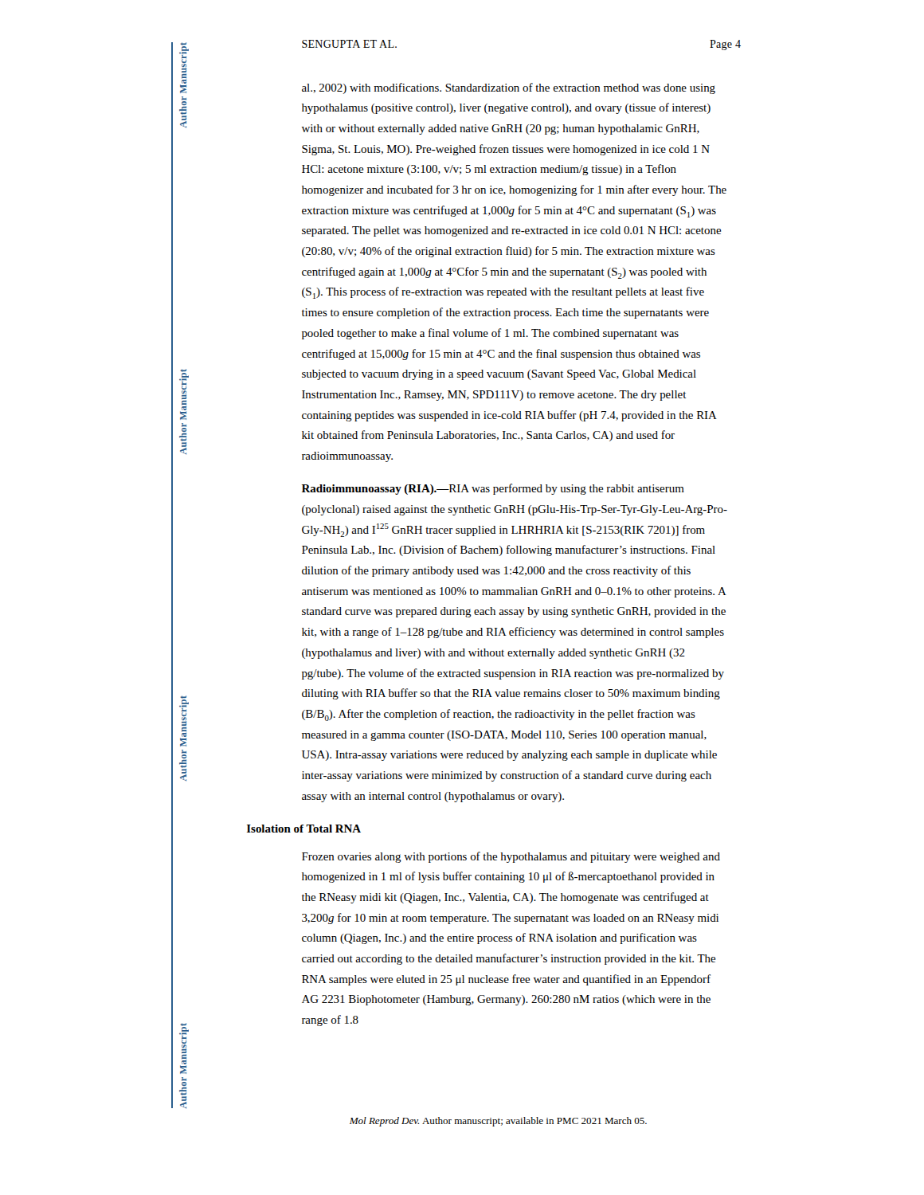Author Manuscript Author Manuscript Author Manuscript Author Manuscript
SENGUPTA et al.
Page 4
al., 2002) with modifications. Standardization of the extraction method was done using hypothalamus (positive control), liver (negative control), and ovary (tissue of interest) with or without externally added native GnRH (20 pg; human hypothalamic GnRH, Sigma, St. Louis, MO). Pre-weighed frozen tissues were homogenized in ice cold 1 N HCl: acetone mixture (3:100, v/v; 5 ml extraction medium/g tissue) in a Teflon homogenizer and incubated for 3 hr on ice, homogenizing for 1 min after every hour. The extraction mixture was centrifuged at 1,000g for 5 min at 4°C and supernatant (S1) was separated. The pellet was homogenized and re-extracted in ice cold 0.01 N HCl: acetone (20:80, v/v; 40% of the original extraction fluid) for 5 min. The extraction mixture was centrifuged again at 1,000g at 4°Cfor 5 min and the supernatant (S2) was pooled with (S1). This process of re-extraction was repeated with the resultant pellets at least five times to ensure completion of the extraction process. Each time the supernatants were pooled together to make a final volume of 1 ml. The combined supernatant was centrifuged at 15,000g for 15 min at 4°C and the final suspension thus obtained was subjected to vacuum drying in a speed vacuum (Savant Speed Vac, Global Medical Instrumentation Inc., Ramsey, MN, SPD111V) to remove acetone. The dry pellet containing peptides was suspended in ice-cold RIA buffer (pH 7.4, provided in the RIA kit obtained from Peninsula Laboratories, Inc., Santa Carlos, CA) and used for radioimmunoassay.
Radioimmunoassay (RIA).—RIA was performed by using the rabbit antiserum (polyclonal) raised against the synthetic GnRH (pGlu-His-Trp-Ser-Tyr-Gly-Leu-Arg-Pro-Gly-NH2) and I125 GnRH tracer supplied in LHRHRIA kit [S-2153(RIK 7201)] from Peninsula Lab., Inc. (Division of Bachem) following manufacturer’s instructions. Final dilution of the primary antibody used was 1:42,000 and the cross reactivity of this antiserum was mentioned as 100% to mammalian GnRH and 0–0.1% to other proteins. A standard curve was prepared during each assay by using synthetic GnRH, provided in the kit, with a range of 1–128 pg/tube and RIA efficiency was determined in control samples (hypothalamus and liver) with and without externally added synthetic GnRH (32 pg/tube). The volume of the extracted suspension in RIA reaction was pre-normalized by diluting with RIA buffer so that the RIA value remains closer to 50% maximum binding (B/B0). After the completion of reaction, the radioactivity in the pellet fraction was measured in a gamma counter (ISO-DATA, Model 110, Series 100 operation manual, USA). Intra-assay variations were reduced by analyzing each sample in duplicate while inter-assay variations were minimized by construction of a standard curve during each assay with an internal control (hypothalamus or ovary).
Isolation of Total RNA
Frozen ovaries along with portions of the hypothalamus and pituitary were weighed and homogenized in 1 ml of lysis buffer containing 10 μl of ß-mercaptoethanol provided in the RNeasy midi kit (Qiagen, Inc., Valentia, CA). The homogenate was centrifuged at 3,200g for 10 min at room temperature. The supernatant was loaded on an RNeasy midi column (Qiagen, Inc.) and the entire process of RNA isolation and purification was carried out according to the detailed manufacturer’s instruction provided in the kit. The RNA samples were eluted in 25 μl nuclease free water and quantified in an Eppendorf AG 2231 Biophotometer (Hamburg, Germany). 260:280 nM ratios (which were in the range of 1.8
Mol Reprod Dev. Author manuscript; available in PMC 2021 March 05.